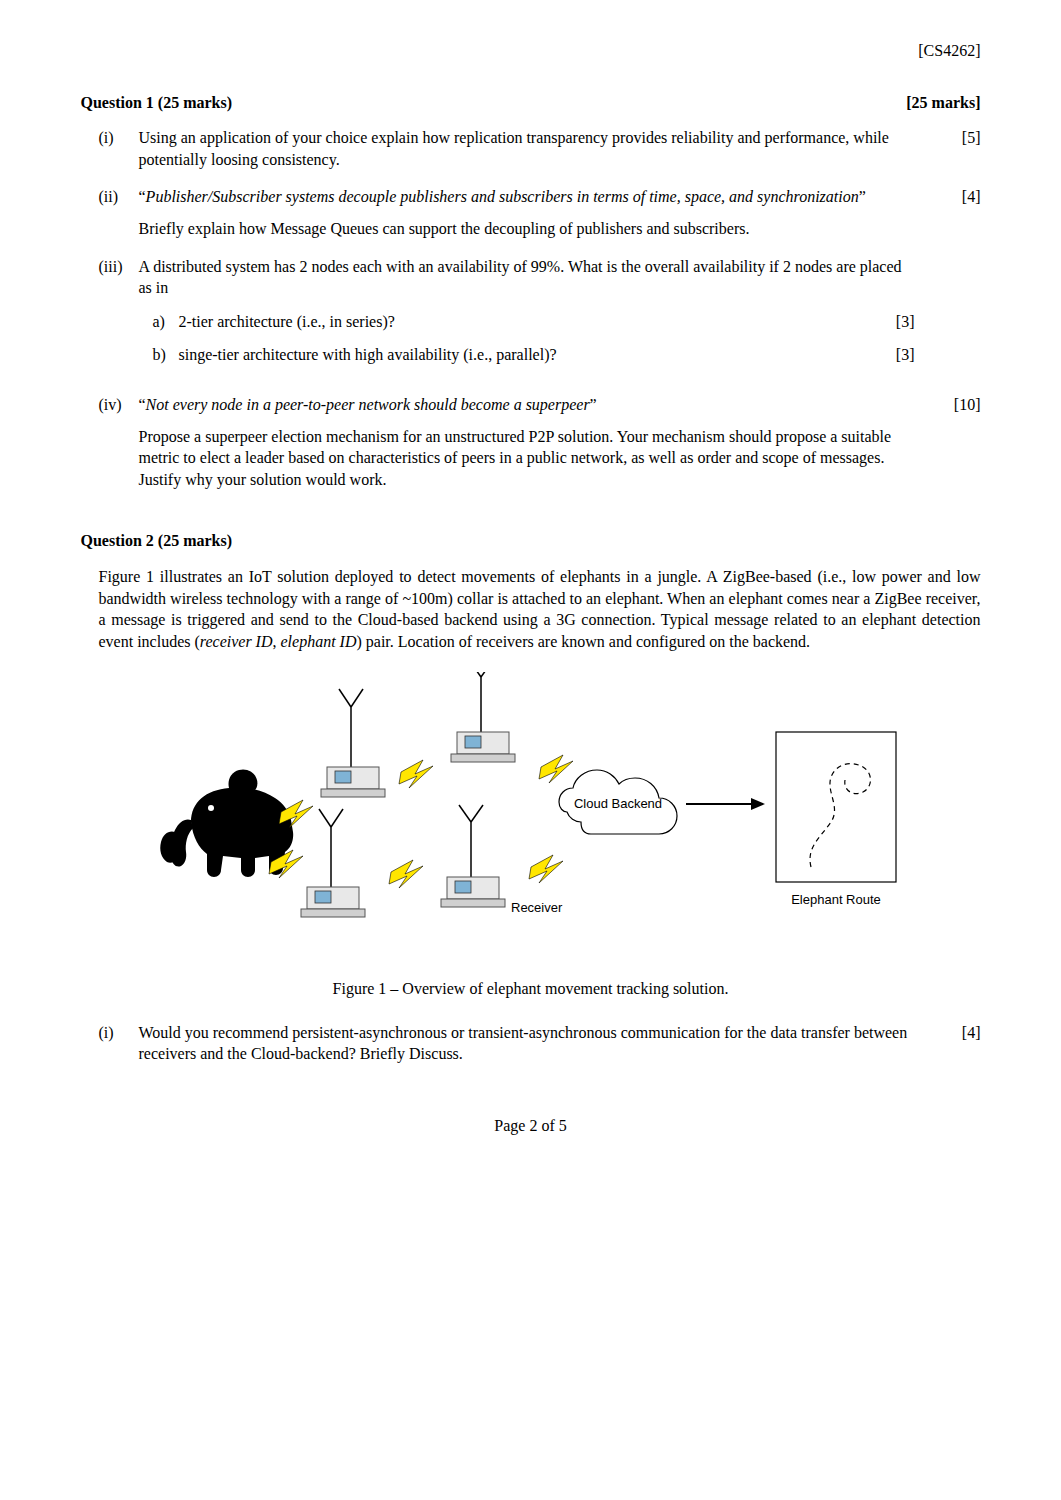[CS4262]
Question 1 (25 marks) [25 marks]
(i)
Using an application of your choice explain how replication transparency provides reliability and performance, while potentially loosing consistency.
[5]
(ii)
“Publisher/Subscriber systems decouple publishers and subscribers in terms of time, space, and synchronization”
Briefly explain how Message Queues can support the decoupling of publishers and subscribers.
[4]
(iii)
A distributed system has 2 nodes each with an availability of 99%. What is the overall availability if 2 nodes are placed as in
a)
2-tier architecture (i.e., in series)?
[3]
b)
singe-tier architecture with high availability (i.e., parallel)?
[3]
(iv)
“Not every node in a peer-to-peer network should become a superpeer”
Propose a superpeer election mechanism for an unstructured P2P solution. Your mechanism should propose a suitable metric to elect a leader based on characteristics of peers in a public network, as well as order and scope of messages. Justify why your solution would work.
[10]
Question 2 (25 marks)
Figure 1 illustrates an IoT solution deployed to detect movements of elephants in a jungle. A ZigBee-based (i.e., low power and low bandwidth wireless technology with a range of ~100m) collar is attached to an elephant. When an elephant comes near a ZigBee receiver, a message is triggered and send to the Cloud-based backend using a 3G connection. Typical message related to an elephant detection event includes (receiver ID, elephant ID) pair. Location of receivers are known and configured on the backend.
Receiver Cloud Backend Elephant Route
Figure 1 – Overview of elephant movement tracking solution.
(i)
Would you recommend persistent-asynchronous or transient-asynchronous communication for the data transfer between receivers and the Cloud-backend? Briefly Discuss.
[4]
Page 2 of 5